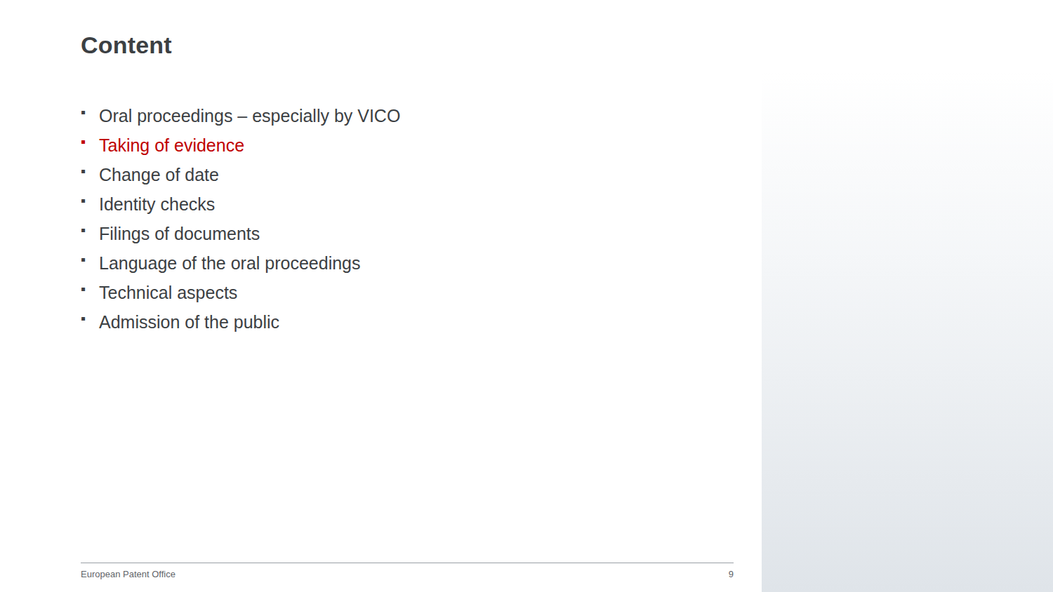Content
Oral proceedings – especially by VICO
Taking of evidence
Change of date
Identity checks
Filings of documents
Language of the oral proceedings
Technical aspects
Admission of the public
European Patent Office 9